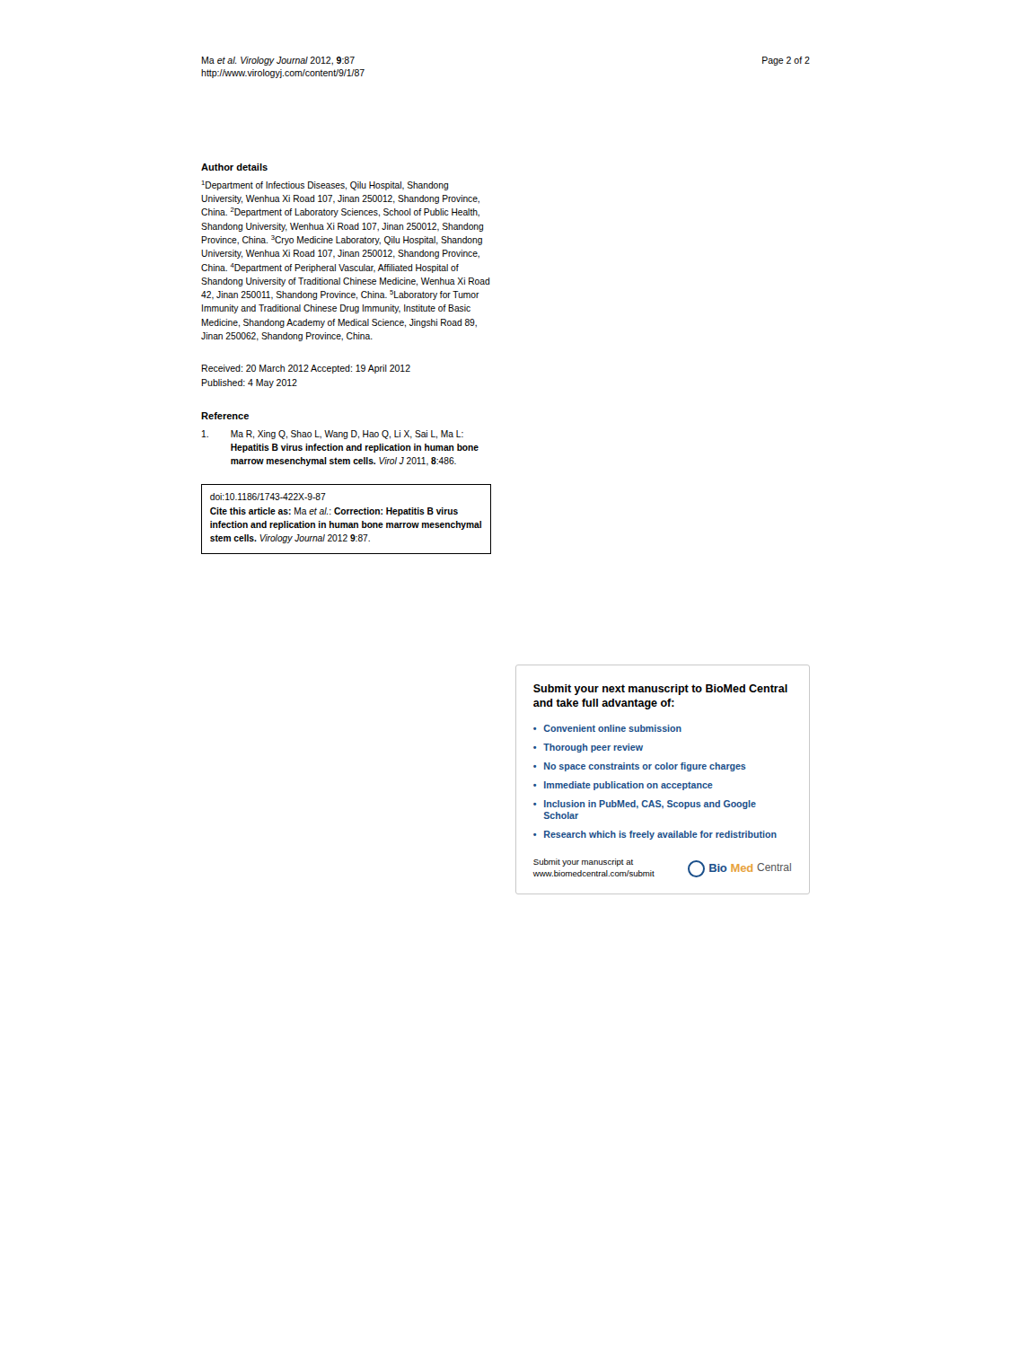Ma et al. Virology Journal 2012, 9:87 http://www.virologyj.com/content/9/1/87
Page 2 of 2
Author details
1Department of Infectious Diseases, Qilu Hospital, Shandong University, Wenhua Xi Road 107, Jinan 250012, Shandong Province, China. 2Department of Laboratory Sciences, School of Public Health, Shandong University, Wenhua Xi Road 107, Jinan 250012, Shandong Province, China. 3Cryo Medicine Laboratory, Qilu Hospital, Shandong University, Wenhua Xi Road 107, Jinan 250012, Shandong Province, China. 4Department of Peripheral Vascular, Affiliated Hospital of Shandong University of Traditional Chinese Medicine, Wenhua Xi Road 42, Jinan 250011, Shandong Province, China. 5Laboratory for Tumor Immunity and Traditional Chinese Drug Immunity, Institute of Basic Medicine, Shandong Academy of Medical Science, Jingshi Road 89, Jinan 250062, Shandong Province, China.
Received: 20 March 2012 Accepted: 19 April 2012
Published: 4 May 2012
Reference
Ma R, Xing Q, Shao L, Wang D, Hao Q, Li X, Sai L, Ma L: Hepatitis B virus infection and replication in human bone marrow mesenchymal stem cells. Virol J 2011, 8:486.
doi:10.1186/1743-422X-9-87
Cite this article as: Ma et al.: Correction: Hepatitis B virus infection and replication in human bone marrow mesenchymal stem cells. Virology Journal 2012 9:87.
Submit your next manuscript to BioMed Central
and take full advantage of:
Convenient online submission
Thorough peer review
No space constraints or color figure charges
Immediate publication on acceptance
Inclusion in PubMed, CAS, Scopus and Google Scholar
Research which is freely available for redistribution
Submit your manuscript at
www.biomedcentral.com/submit
Bio Med Central